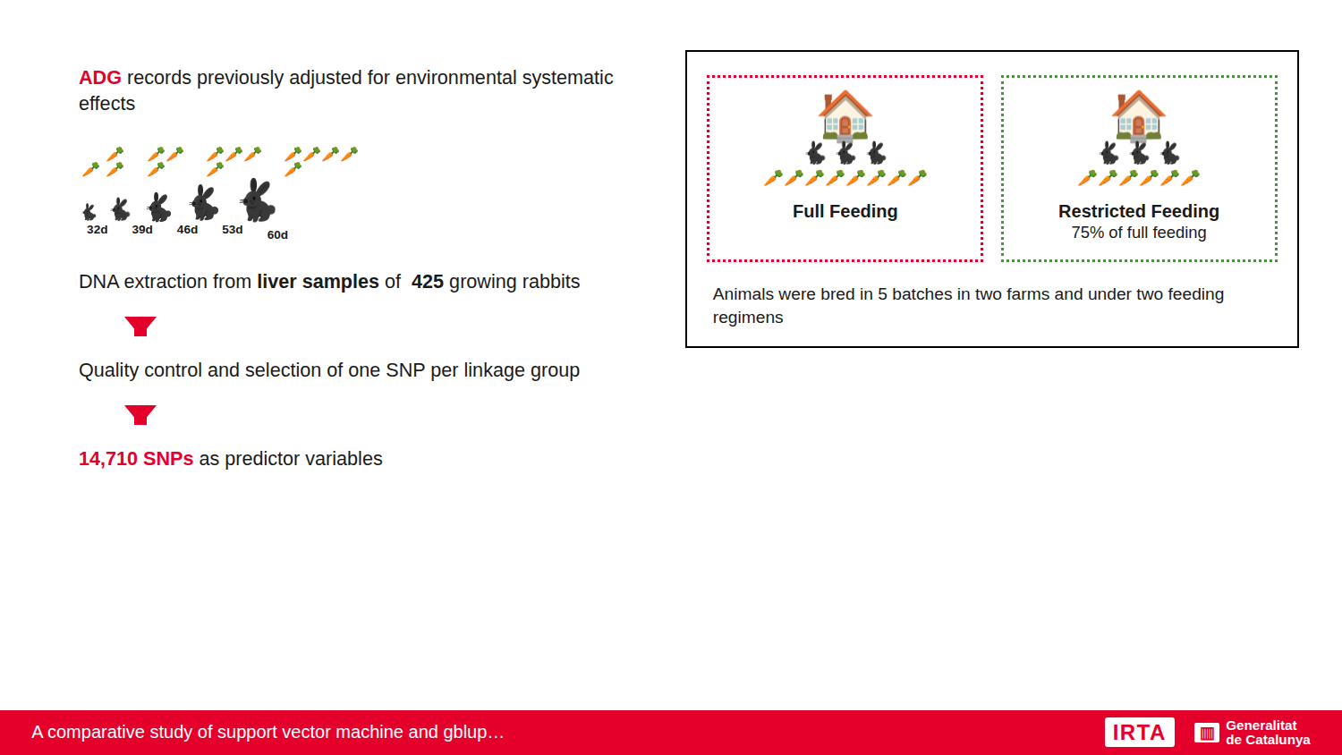ADG records previously adjusted for environmental systematic effects
🥕 🥕🥕 🥕🥕🥕 🥕🥕🥕🥕 🥕🥕🥕🥕🥕
🐇 🐇 🐇 🐇 🐇
32d 39d 46d 53d 60d
DNA extraction from liver samples of 425 growing rabbits
Quality control and selection of one SNP per linkage group
14,710 SNPs as predictor variables
🏠
🐇🐇🐇
🥕🥕🥕🥕🥕🥕🥕🥕
Full Feeding
🏠
🐇🐇🐇
🥕🥕🥕🥕🥕🥕
Restricted Feeding
75% of full feeding
Animals were bred in 5 batches in two farms and under two feeding regimens
A comparative study of support vector machine and gblup… IRTA ▥Generalitat
de Catalunya